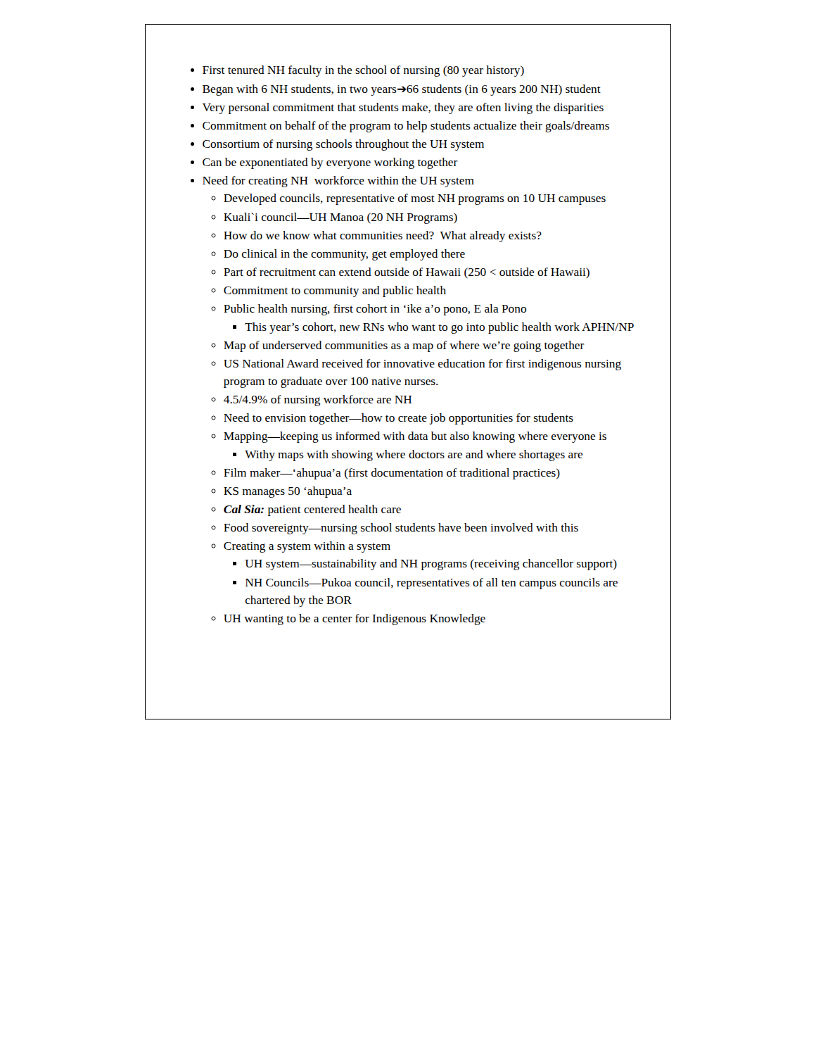First tenured NH faculty in the school of nursing (80 year history)
Began with 6 NH students, in two years➔66 students (in 6 years 200 NH) student
Very personal commitment that students make, they are often living the disparities
Commitment on behalf of the program to help students actualize their goals/dreams
Consortium of nursing schools throughout the UH system
Can be exponentiated by everyone working together
Need for creating NH workforce within the UH system
Developed councils, representative of most NH programs on 10 UH campuses
Kuali`i council—UH Manoa (20 NH Programs)
How do we know what communities need? What already exists?
Do clinical in the community, get employed there
Part of recruitment can extend outside of Hawaii (250 < outside of Hawaii)
Commitment to community and public health
Public health nursing, first cohort in ‘ike a’o pono, E ala Pono
This year’s cohort, new RNs who want to go into public health work APHN/NP
Map of underserved communities as a map of where we’re going together
US National Award received for innovative education for first indigenous nursing program to graduate over 100 native nurses.
4.5/4.9% of nursing workforce are NH
Need to envision together—how to create job opportunities for students
Mapping—keeping us informed with data but also knowing where everyone is
Withy maps with showing where doctors are and where shortages are
Film maker—‘ahupua’a (first documentation of traditional practices)
KS manages 50 ‘ahupua’a
Cal Sia: patient centered health care
Food sovereignty—nursing school students have been involved with this
Creating a system within a system
UH system—sustainability and NH programs (receiving chancellor support)
NH Councils—Pukoa council, representatives of all ten campus councils are chartered by the BOR
UH wanting to be a center for Indigenous Knowledge